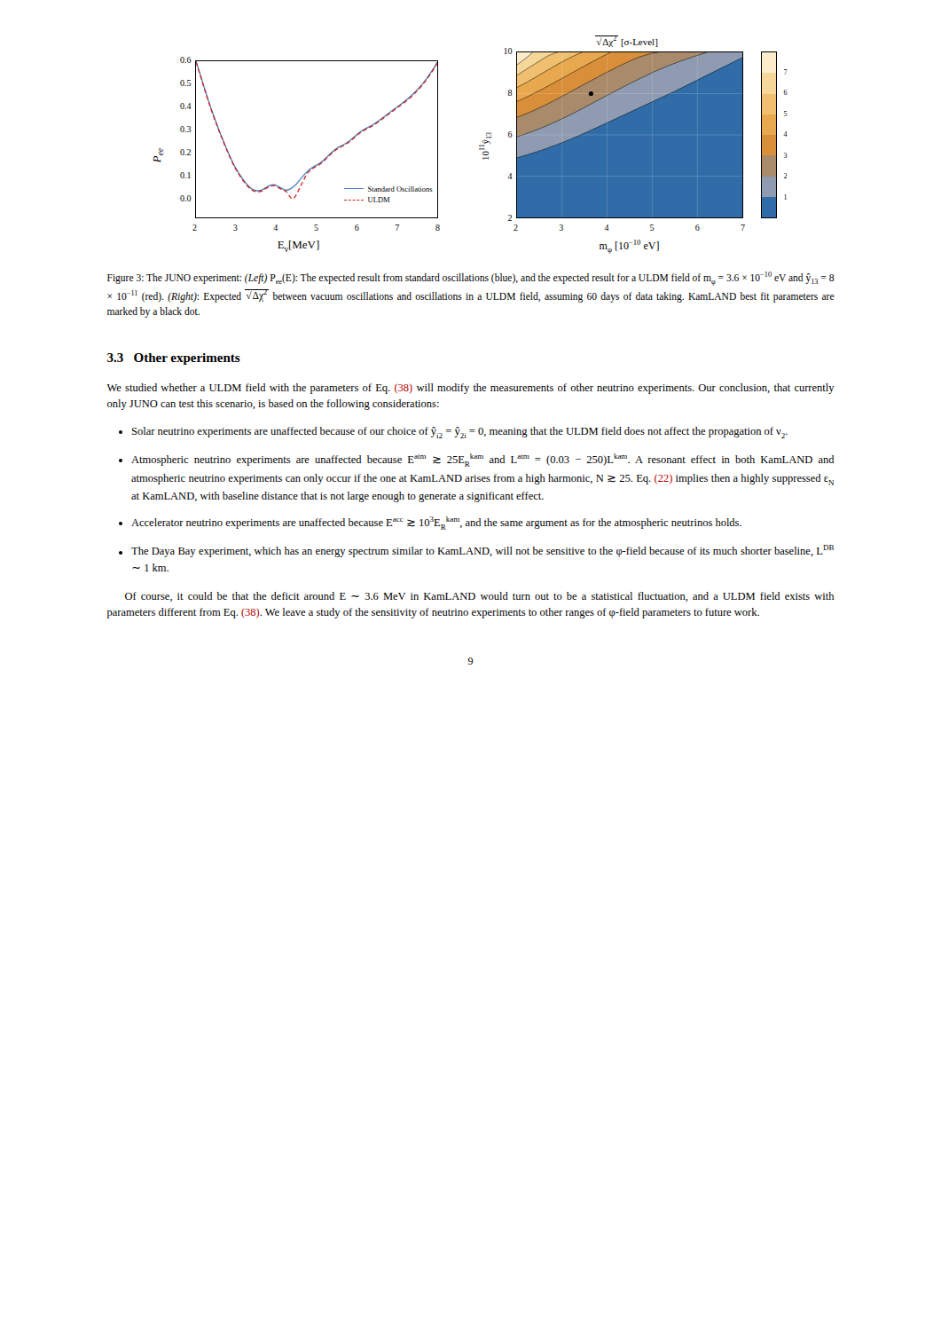Pee
0.6
0.5
0.4
0.3
0.2
0.1
0.0
2
3
4
5
6
7
8
Standard Oscillations
ULDM
Eν[MeV]
√Δχ2 [σ-Level]
1011ŷ13
10
8
6
4
2
2
3
4
5
6
7
7 6 5 4 3 2 1
mφ [10−10 eV]
Figure 3: The JUNO experiment: (Left) Pee(E): The expected result from standard oscillations (blue), and the expected result for a ULDM field of mφ = 3.6 × 10−10 eV and ŷ13 = 8 × 10−11 (red). (Right): Expected √Δχ2 between vacuum oscillations and oscillations in a ULDM field, assuming 60 days of data taking. KamLAND best fit parameters are marked by a black dot.
3.3 Other experiments
We studied whether a ULDM field with the parameters of Eq. (38) will modify the measurements of other neutrino experiments. Our conclusion, that currently only JUNO can test this scenario, is based on the following considerations:
Solar neutrino experiments are unaffected because of our choice of ŷi2 = ŷ2i = 0, meaning that the ULDM field does not affect the propagation of ν2.
Atmospheric neutrino experiments are unaffected because Eatm ≳ 25ERkam and Latm = (0.03 − 250)Lkam. A resonant effect in both KamLAND and atmospheric neutrino experiments can only occur if the one at KamLAND arises from a high harmonic, N ≳ 25. Eq. (22) implies then a highly suppressed εN at KamLAND, with baseline distance that is not large enough to generate a significant effect.
Accelerator neutrino experiments are unaffected because Eacc ≳ 103ERkam, and the same argument as for the atmospheric neutrinos holds.
The Daya Bay experiment, which has an energy spectrum similar to KamLAND, will not be sensitive to the φ-field because of its much shorter baseline, LDB ∼ 1 km.
Of course, it could be that the deficit around E ∼ 3.6 MeV in KamLAND would turn out to be a statistical fluctuation, and a ULDM field exists with parameters different from Eq. (38). We leave a study of the sensitivity of neutrino experiments to other ranges of φ-field parameters to future work.
9